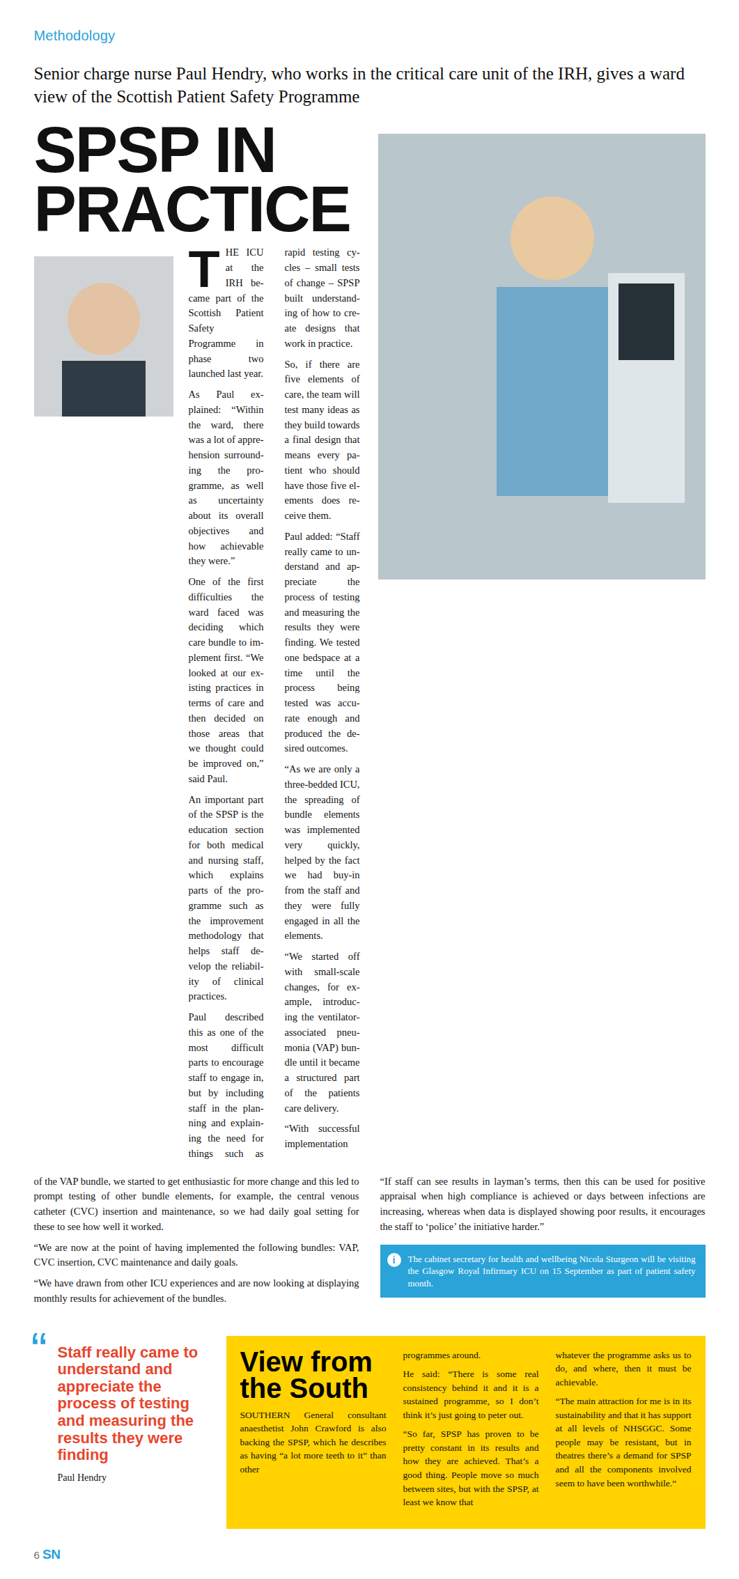Methodology
Senior charge nurse Paul Hendry, who works in the critical care unit of the IRH, gives a ward view of the Scottish Patient Safety Programme
SPSP in
Practice
THE ICU at the IRH became part of the Scottish Patient Safety Programme in phase two launched last year.
As Paul explained: “Within the ward, there was a lot of apprehension surrounding the programme, as well as uncertainty about its overall objectives and how achievable they were.”
One of the first difficulties the ward faced was deciding which care bundle to implement first. “We looked at our existing practices in terms of care and then decided on those areas that we thought could be improved on,” said Paul.
An important part of the SPSP is the education section for both medical and nursing staff, which explains parts of the programme such as the improvement methodology that helps staff develop the reliability of clinical practices.
Paul described this as one of the most difficult parts to encourage staff to engage in, but by including staff in the planning and explaining the need for things such as rapid testing cycles – small tests of change – SPSP built understanding of how to create designs that work in practice.
So, if there are five elements of care, the team will test many ideas as they build towards a final design that means every patient who should have those five elements does receive them.
Paul added: “Staff really came to understand and appreciate the process of testing and measuring the results they were finding. We tested one bedspace at a time until the process being tested was accurate enough and produced the desired outcomes.
“As we are only a three-bedded ICU, the spreading of bundle elements was implemented very quickly, helped by the fact we had buy-in from the staff and they were fully engaged in all the elements.
“We started off with small-scale changes, for example, introducing the ventilator-associated pneumonia (VAP) bundle until it became a structured part of the patients care delivery.
“With successful implementation
of the VAP bundle, we started to get enthusiastic for more change and this led to prompt testing of other bundle elements, for example, the central venous catheter (CVC) insertion and maintenance, so we had daily goal setting for these to see how well it worked.
“We are now at the point of having implemented the following bundles: VAP, CVC insertion, CVC maintenance and daily goals.
“We have drawn from other ICU experiences and are now looking at displaying monthly results for achievement of the bundles.
“If staff can see results in layman’s terms, then this can be used for positive appraisal when high compliance is achieved or days between infections are increasing, whereas when data is displayed showing poor results, it encourages the staff to ‘police’ the initiative harder.”
i The cabinet secretary for health and wellbeing Nicola Sturgeon will be visiting the Glasgow Royal Infirmary ICU on 15 September as part of patient safety month.
“
Staff really came to understand and appreciate the process of testing and measuring the results they were finding
Paul Hendry
View from
the South
SOUTHERN General consultant anaesthetist John Crawford is also backing the SPSP, which he describes as having “a lot more teeth to it” than other
programmes around.
He said: “There is some real consistency behind it and it is a sustained programme, so I don’t think it’s just going to peter out.
“So far, SPSP has proven to be pretty constant in its results and how they are achieved. That’s a good thing. People move so much between sites, but with the SPSP, at least we know that
whatever the programme asks us to do, and where, then it must be achievable.
“The main attraction for me is in its sustainability and that it has support at all levels of NHSGGC. Some people may be resistant, but in theatres there’s a demand for SPSP and all the components involved seem to have been worthwhile.”
6 SN